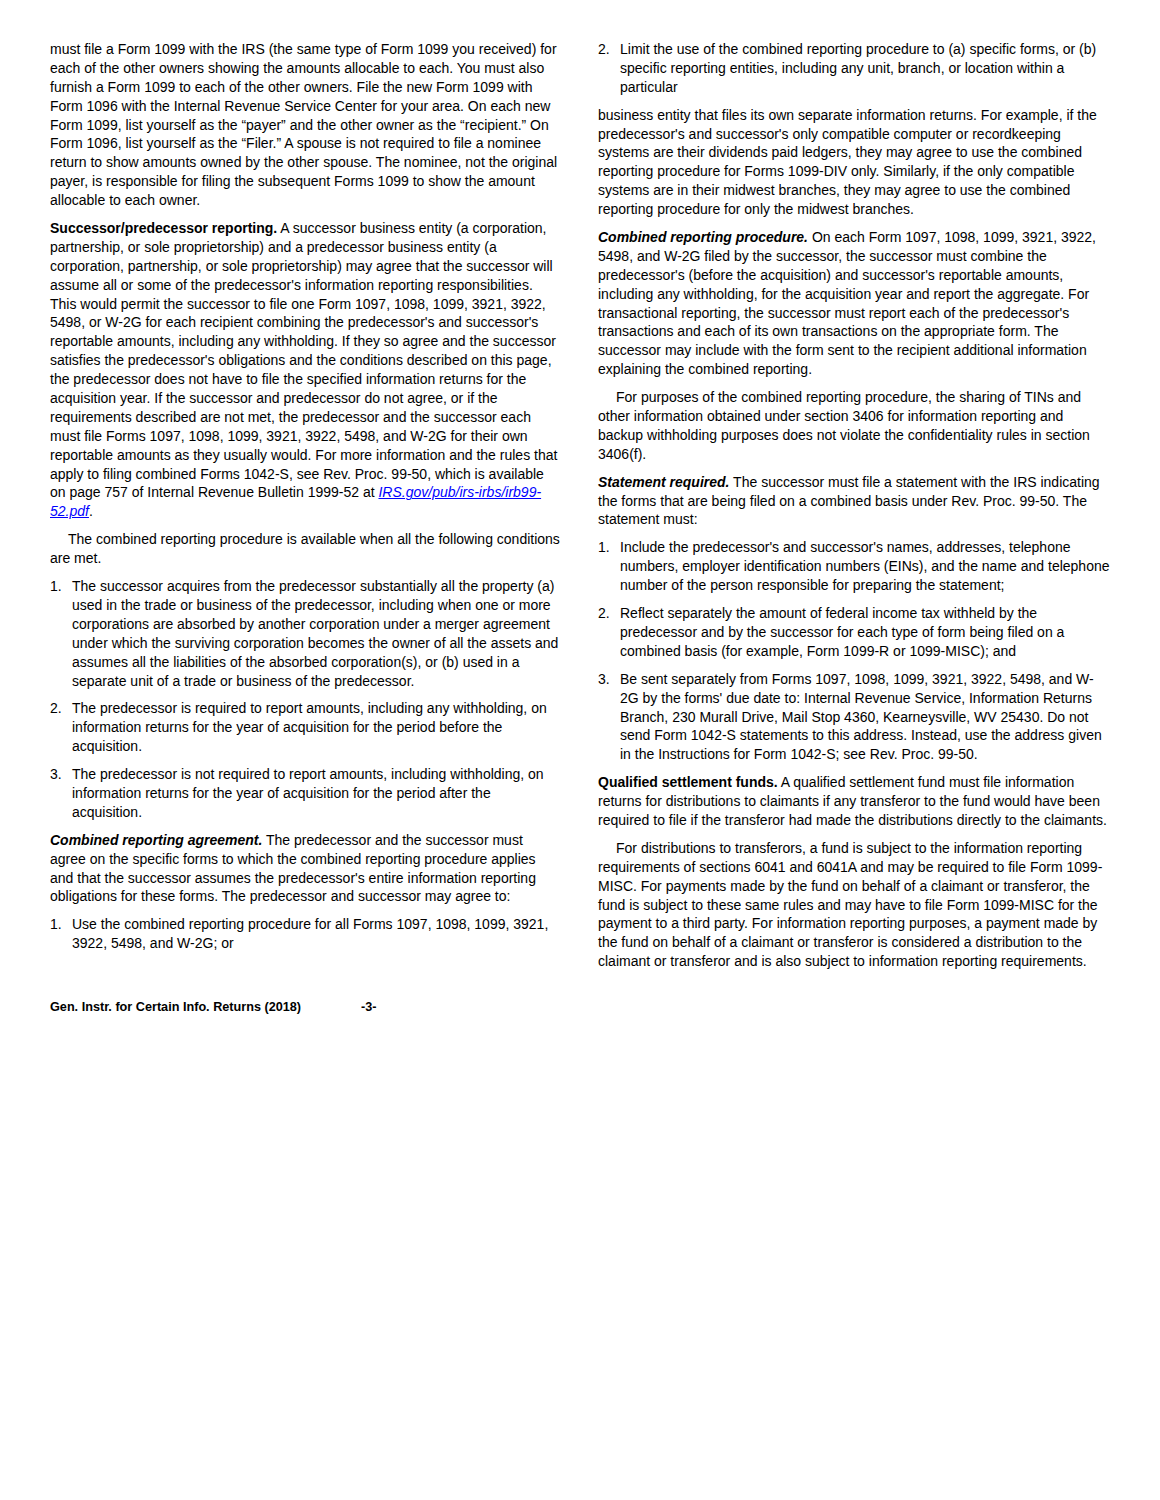must file a Form 1099 with the IRS (the same type of Form 1099 you received) for each of the other owners showing the amounts allocable to each. You must also furnish a Form 1099 to each of the other owners. File the new Form 1099 with Form 1096 with the Internal Revenue Service Center for your area. On each new Form 1099, list yourself as the “payer” and the other owner as the “recipient.” On Form 1096, list yourself as the “Filer.” A spouse is not required to file a nominee return to show amounts owned by the other spouse. The nominee, not the original payer, is responsible for filing the subsequent Forms 1099 to show the amount allocable to each owner.
Successor/predecessor reporting. A successor business entity (a corporation, partnership, or sole proprietorship) and a predecessor business entity (a corporation, partnership, or sole proprietorship) may agree that the successor will assume all or some of the predecessor's information reporting responsibilities. This would permit the successor to file one Form 1097, 1098, 1099, 3921, 3922, 5498, or W-2G for each recipient combining the predecessor's and successor's reportable amounts, including any withholding. If they so agree and the successor satisfies the predecessor's obligations and the conditions described on this page, the predecessor does not have to file the specified information returns for the acquisition year. If the successor and predecessor do not agree, or if the requirements described are not met, the predecessor and the successor each must file Forms 1097, 1098, 1099, 3921, 3922, 5498, and W-2G for their own reportable amounts as they usually would. For more information and the rules that apply to filing combined Forms 1042-S, see Rev. Proc. 99-50, which is available on page 757 of Internal Revenue Bulletin 1999-52 at IRS.gov/pub/irs-irbs/irb99-52.pdf.
The combined reporting procedure is available when all the following conditions are met.
1. The successor acquires from the predecessor substantially all the property (a) used in the trade or business of the predecessor, including when one or more corporations are absorbed by another corporation under a merger agreement under which the surviving corporation becomes the owner of all the assets and assumes all the liabilities of the absorbed corporation(s), or (b) used in a separate unit of a trade or business of the predecessor.
2. The predecessor is required to report amounts, including any withholding, on information returns for the year of acquisition for the period before the acquisition.
3. The predecessor is not required to report amounts, including withholding, on information returns for the year of acquisition for the period after the acquisition.
Combined reporting agreement. The predecessor and the successor must agree on the specific forms to which the combined reporting procedure applies and that the successor assumes the predecessor's entire information reporting obligations for these forms. The predecessor and successor may agree to:
1. Use the combined reporting procedure for all Forms 1097, 1098, 1099, 3921, 3922, 5498, and W-2G; or
2. Limit the use of the combined reporting procedure to (a) specific forms, or (b) specific reporting entities, including any unit, branch, or location within a particular
business entity that files its own separate information returns. For example, if the predecessor's and successor's only compatible computer or recordkeeping systems are their dividends paid ledgers, they may agree to use the combined reporting procedure for Forms 1099-DIV only. Similarly, if the only compatible systems are in their midwest branches, they may agree to use the combined reporting procedure for only the midwest branches.
Combined reporting procedure. On each Form 1097, 1098, 1099, 3921, 3922, 5498, and W-2G filed by the successor, the successor must combine the predecessor's (before the acquisition) and successor's reportable amounts, including any withholding, for the acquisition year and report the aggregate. For transactional reporting, the successor must report each of the predecessor's transactions and each of its own transactions on the appropriate form. The successor may include with the form sent to the recipient additional information explaining the combined reporting.
For purposes of the combined reporting procedure, the sharing of TINs and other information obtained under section 3406 for information reporting and backup withholding purposes does not violate the confidentiality rules in section 3406(f).
Statement required. The successor must file a statement with the IRS indicating the forms that are being filed on a combined basis under Rev. Proc. 99-50. The statement must:
1. Include the predecessor's and successor's names, addresses, telephone numbers, employer identification numbers (EINs), and the name and telephone number of the person responsible for preparing the statement;
2. Reflect separately the amount of federal income tax withheld by the predecessor and by the successor for each type of form being filed on a combined basis (for example, Form 1099-R or 1099-MISC); and
3. Be sent separately from Forms 1097, 1098, 1099, 3921, 3922, 5498, and W-2G by the forms' due date to: Internal Revenue Service, Information Returns Branch, 230 Murall Drive, Mail Stop 4360, Kearneysville, WV 25430. Do not send Form 1042-S statements to this address. Instead, use the address given in the Instructions for Form 1042-S; see Rev. Proc. 99-50.
Qualified settlement funds. A qualified settlement fund must file information returns for distributions to claimants if any transferor to the fund would have been required to file if the transferor had made the distributions directly to the claimants.
For distributions to transferors, a fund is subject to the information reporting requirements of sections 6041 and 6041A and may be required to file Form 1099-MISC. For payments made by the fund on behalf of a claimant or transferor, the fund is subject to these same rules and may have to file Form 1099-MISC for the payment to a third party. For information reporting purposes, a payment made by the fund on behalf of a claimant or transferor is considered a distribution to the claimant or transferor and is also subject to information reporting requirements.
Gen. Instr. for Certain Info. Returns (2018)-3-